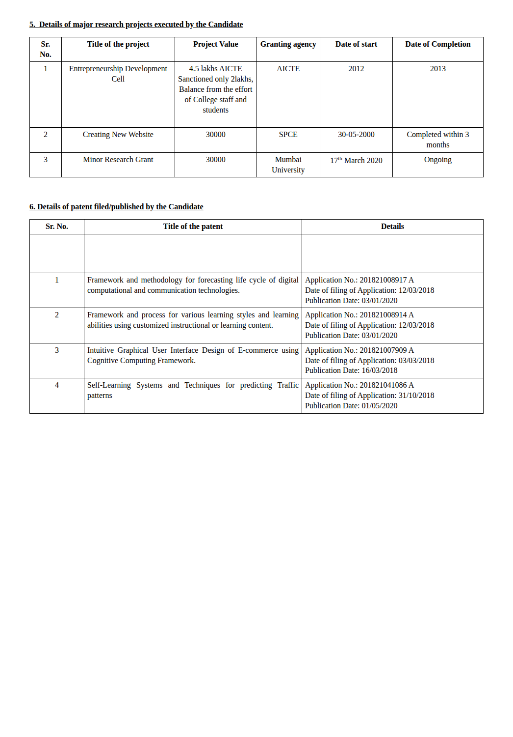5. Details of major research projects executed by the Candidate
| Sr. No. | Title of the project | Project Value | Granting agency | Date of start | Date of Completion |
| --- | --- | --- | --- | --- | --- |
| 1 | Entrepreneurship Development Cell | 4.5 lakhs AICTE Sanctioned only 2lakhs, Balance from the effort of College staff and students | AICTE | 2012 | 2013 |
| 2 | Creating New Website | 30000 | SPCE | 30-05-2000 | Completed within 3 months |
| 3 | Minor Research Grant | 30000 | Mumbai University | 17 th March 2020 | Ongoing |
6. Details of patent filed/published by the Candidate
| Sr. No. | Title of the patent | Details |
| --- | --- | --- |
| 1 | Framework and methodology for forecasting life cycle of digital computational and communication technologies. | Application No.: 201821008917 A Date of filing of Application: 12/03/2018 Publication Date: 03/01/2020 |
| 2 | Framework and process for various learning styles and learning abilities using customized instructional or learning content. | Application No.: 201821008914 A Date of filing of Application: 12/03/2018 Publication Date: 03/01/2020 |
| 3 | Intuitive Graphical User Interface Design of E-commerce using Cognitive Computing Framework. | Application No.: 201821007909 A Date of filing of Application: 03/03/2018 Publication Date: 16/03/2018 |
| 4 | Self-Learning Systems and Techniques for predicting Traffic patterns | Application No.: 201821041086 A Date of filing of Application: 31/10/2018 Publication Date: 01/05/2020 |